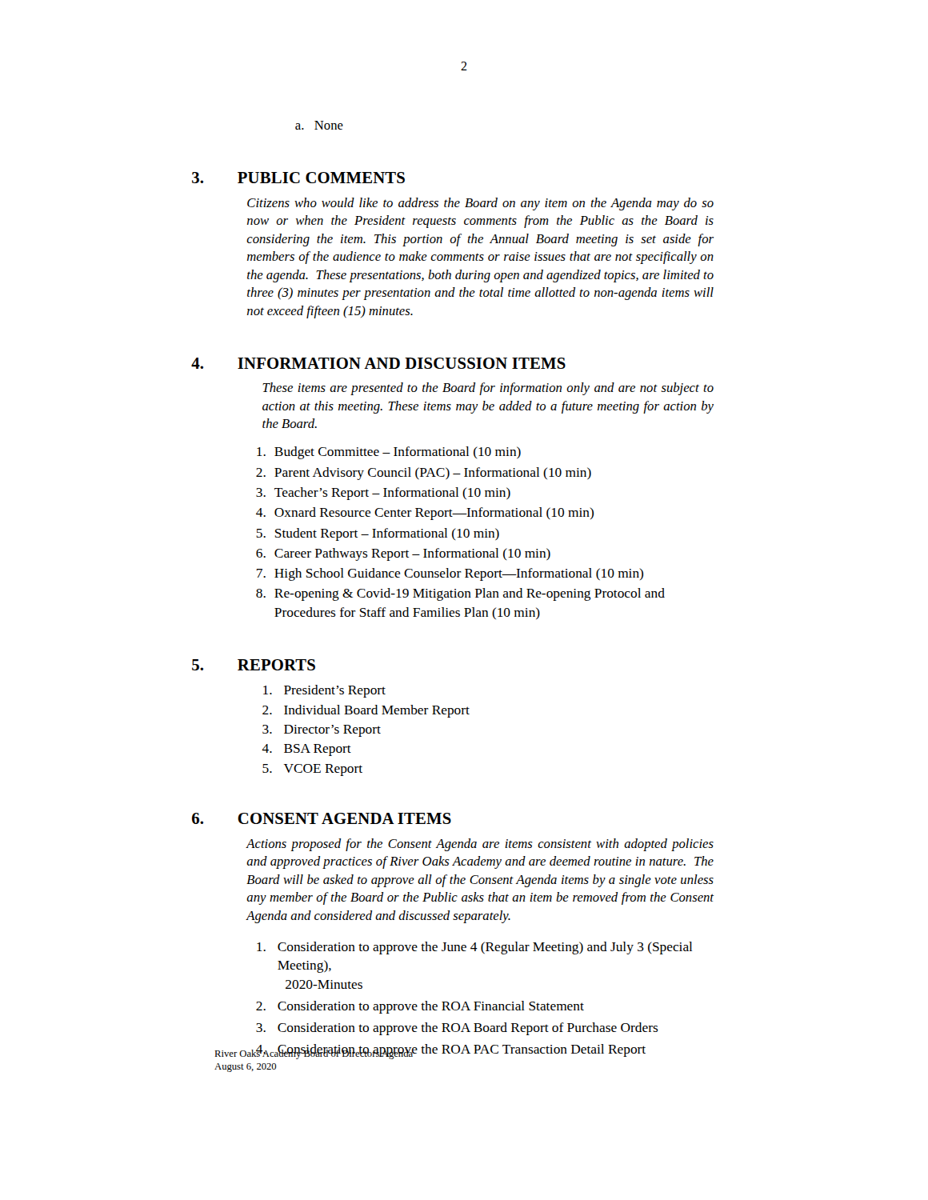2
a. None
3. PUBLIC COMMENTS
Citizens who would like to address the Board on any item on the Agenda may do so now or when the President requests comments from the Public as the Board is considering the item. This portion of the Annual Board meeting is set aside for members of the audience to make comments or raise issues that are not specifically on the agenda. These presentations, both during open and agendized topics, are limited to three (3) minutes per presentation and the total time allotted to non-agenda items will not exceed fifteen (15) minutes.
4. INFORMATION AND DISCUSSION ITEMS
These items are presented to the Board for information only and are not subject to action at this meeting. These items may be added to a future meeting for action by the Board.
Budget Committee – Informational (10 min)
Parent Advisory Council (PAC) – Informational (10 min)
Teacher’s Report – Informational (10 min)
Oxnard Resource Center Report—Informational (10 min)
Student Report – Informational (10 min)
Career Pathways Report – Informational (10 min)
High School Guidance Counselor Report—Informational (10 min)
Re-opening & Covid-19 Mitigation Plan and Re-opening Protocol and Procedures for Staff and Families Plan (10 min)
5. REPORTS
President’s Report
Individual Board Member Report
Director’s Report
BSA Report
VCOE Report
6. CONSENT AGENDA ITEMS
Actions proposed for the Consent Agenda are items consistent with adopted policies and approved practices of River Oaks Academy and are deemed routine in nature. The Board will be asked to approve all of the Consent Agenda items by a single vote unless any member of the Board or the Public asks that an item be removed from the Consent Agenda and considered and discussed separately.
Consideration to approve the June 4 (Regular Meeting) and July 3 (Special Meeting),2020-Minutes
Consideration to approve the ROA Financial Statement
Consideration to approve the ROA Board Report of Purchase Orders
Consideration to approve the ROA PAC Transaction Detail Report
River Oaks Academy Board of Directors Agenda
August 6, 2020